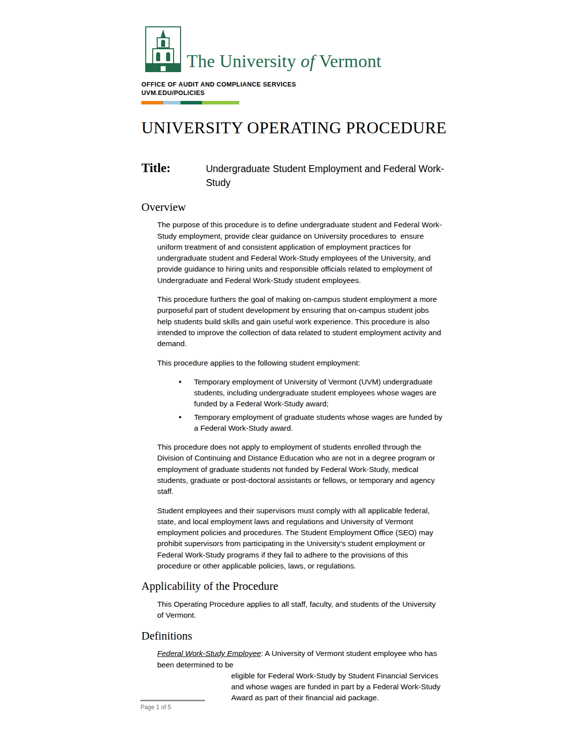The University of Vermont
OFFICE OF AUDIT AND COMPLIANCE SERVICES
UVM.EDU/POLICIES
UNIVERSITY OPERATING PROCEDURE
Title:
Undergraduate Student Employment and Federal Work-Study
Overview
The purpose of this procedure is to define undergraduate student and Federal Work-Study employment, provide clear guidance on University procedures to ensure uniform treatment of and consistent application of employment practices for undergraduate student and Federal Work-Study employees of the University, and provide guidance to hiring units and responsible officials related to employment of Undergraduate and Federal Work-Study student employees.
This procedure furthers the goal of making on-campus student employment a more purposeful part of student development by ensuring that on-campus student jobs help students build skills and gain useful work experience. This procedure is also intended to improve the collection of data related to student employment activity and demand.
This procedure applies to the following student employment:
Temporary employment of University of Vermont (UVM) undergraduate students, including undergraduate student employees whose wages are funded by a Federal Work-Study award;
Temporary employment of graduate students whose wages are funded by a Federal Work-Study award.
This procedure does not apply to employment of students enrolled through the Division of Continuing and Distance Education who are not in a degree program or employment of graduate students not funded by Federal Work-Study, medical students, graduate or post-doctoral assistants or fellows, or temporary and agency staff.
Student employees and their supervisors must comply with all applicable federal, state, and local employment laws and regulations and University of Vermont employment policies and procedures. The Student Employment Office (SEO) may prohibit supervisors from participating in the University’s student employment or Federal Work-Study programs if they fail to adhere to the provisions of this procedure or other applicable policies, laws, or regulations.
Applicability of the Procedure
This Operating Procedure applies to all staff, faculty, and students of the University of Vermont.
Definitions
Federal Work-Study Employee: A University of Vermont student employee who has been determined to be eligible for Federal Work-Study by Student Financial Services and whose wages are funded in part by a Federal Work-Study Award as part of their financial aid package.
Page 1 of 5